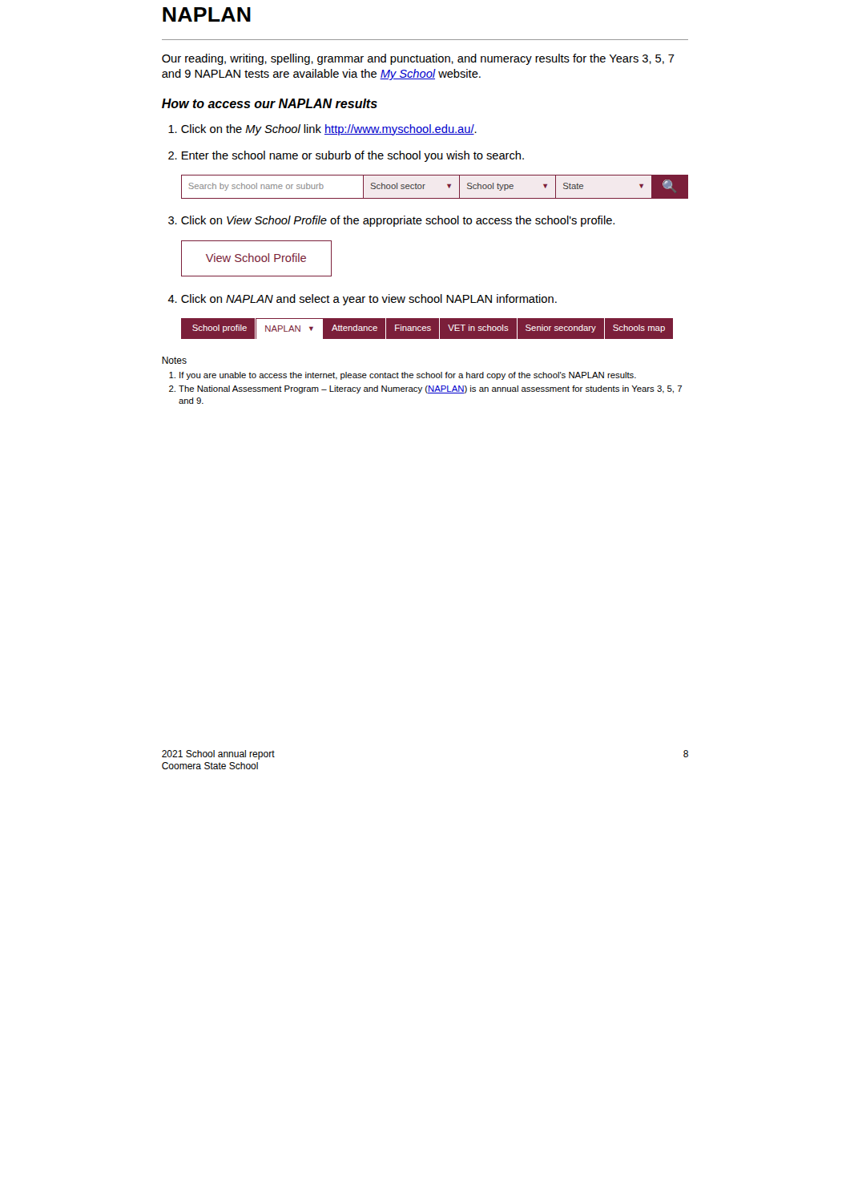NAPLAN
Our reading, writing, spelling, grammar and punctuation, and numeracy results for the Years 3, 5, 7 and 9 NAPLAN tests are available via the My School website.
How to access our NAPLAN results
Click on the My School link http://www.myschool.edu.au/.
Enter the school name or suburb of the school you wish to search.
Search by school name or suburb
School sector▼
School type▼
State▼
🔍
Click on View School Profile of the appropriate school to access the school's profile.
View School Profile
Click on NAPLAN and select a year to view school NAPLAN information.
School profile
NAPLAN ▼
Attendance
Finances
VET in schools
Senior secondary
Schools map
Notes
If you are unable to access the internet, please contact the school for a hard copy of the school's NAPLAN results.
The National Assessment Program – Literacy and Numeracy (NAPLAN) is an annual assessment for students in Years 3, 5, 7 and 9.
2021 School annual report
Coomera State School
8